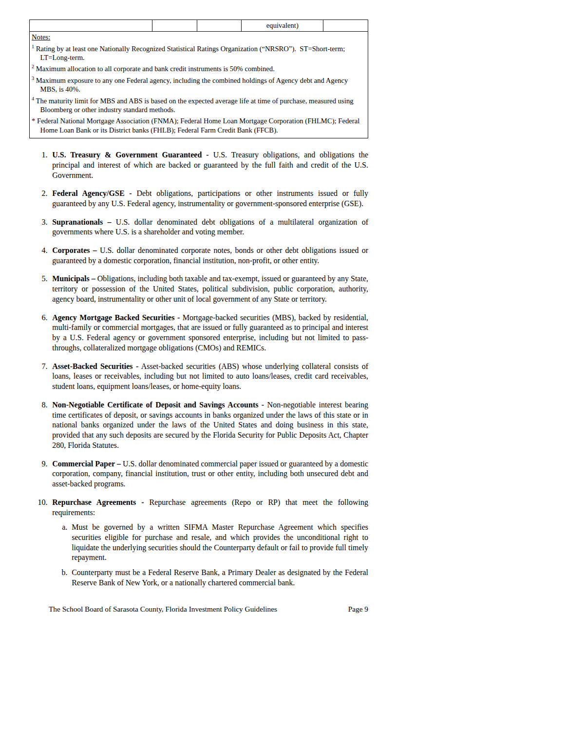| | | | equivalent) | |
| Notes: 1 Rating by at least one Nationally Recognized Statistical Ratings Organization (“NRSRO”). ST=Short-term; LT=Long-term. 2 Maximum allocation to all corporate and bank credit instruments is 50% combined. 3 Maximum exposure to any one Federal agency, including the combined holdings of Agency debt and Agency MBS, is 40%. 4 The maturity limit for MBS and ABS is based on the expected average life at time of purchase, measured using Bloomberg or other industry standard methods. * Federal National Mortgage Association (FNMA); Federal Home Loan Mortgage Corporation (FHLMC); Federal Home Loan Bank or its District banks (FHLB); Federal Farm Credit Bank (FFCB). |
U.S. Treasury & Government Guaranteed - U.S. Treasury obligations, and obligations the principal and interest of which are backed or guaranteed by the full faith and credit of the U.S. Government.
Federal Agency/GSE - Debt obligations, participations or other instruments issued or fully guaranteed by any U.S. Federal agency, instrumentality or government-sponsored enterprise (GSE).
Supranationals – U.S. dollar denominated debt obligations of a multilateral organization of governments where U.S. is a shareholder and voting member.
Corporates – U.S. dollar denominated corporate notes, bonds or other debt obligations issued or guaranteed by a domestic corporation, financial institution, non-profit, or other entity.
Municipals – Obligations, including both taxable and tax-exempt, issued or guaranteed by any State, territory or possession of the United States, political subdivision, public corporation, authority, agency board, instrumentality or other unit of local government of any State or territory.
Agency Mortgage Backed Securities - Mortgage-backed securities (MBS), backed by residential, multi-family or commercial mortgages, that are issued or fully guaranteed as to principal and interest by a U.S. Federal agency or government sponsored enterprise, including but not limited to pass-throughs, collateralized mortgage obligations (CMOs) and REMICs.
Asset-Backed Securities - Asset-backed securities (ABS) whose underlying collateral consists of loans, leases or receivables, including but not limited to auto loans/leases, credit card receivables, student loans, equipment loans/leases, or home-equity loans.
Non-Negotiable Certificate of Deposit and Savings Accounts - Non-negotiable interest bearing time certificates of deposit, or savings accounts in banks organized under the laws of this state or in national banks organized under the laws of the United States and doing business in this state, provided that any such deposits are secured by the Florida Security for Public Deposits Act, Chapter 280, Florida Statutes.
Commercial Paper – U.S. dollar denominated commercial paper issued or guaranteed by a domestic corporation, company, financial institution, trust or other entity, including both unsecured debt and asset-backed programs.
Repurchase Agreements - Repurchase agreements (Repo or RP) that meet the following requirements:
Must be governed by a written SIFMA Master Repurchase Agreement which specifies securities eligible for purchase and resale, and which provides the unconditional right to liquidate the underlying securities should the Counterparty default or fail to provide full timely repayment.
Counterparty must be a Federal Reserve Bank, a Primary Dealer as designated by the Federal Reserve Bank of New York, or a nationally chartered commercial bank.
The School Board of Sarasota County, Florida Investment Policy Guidelines Page 9